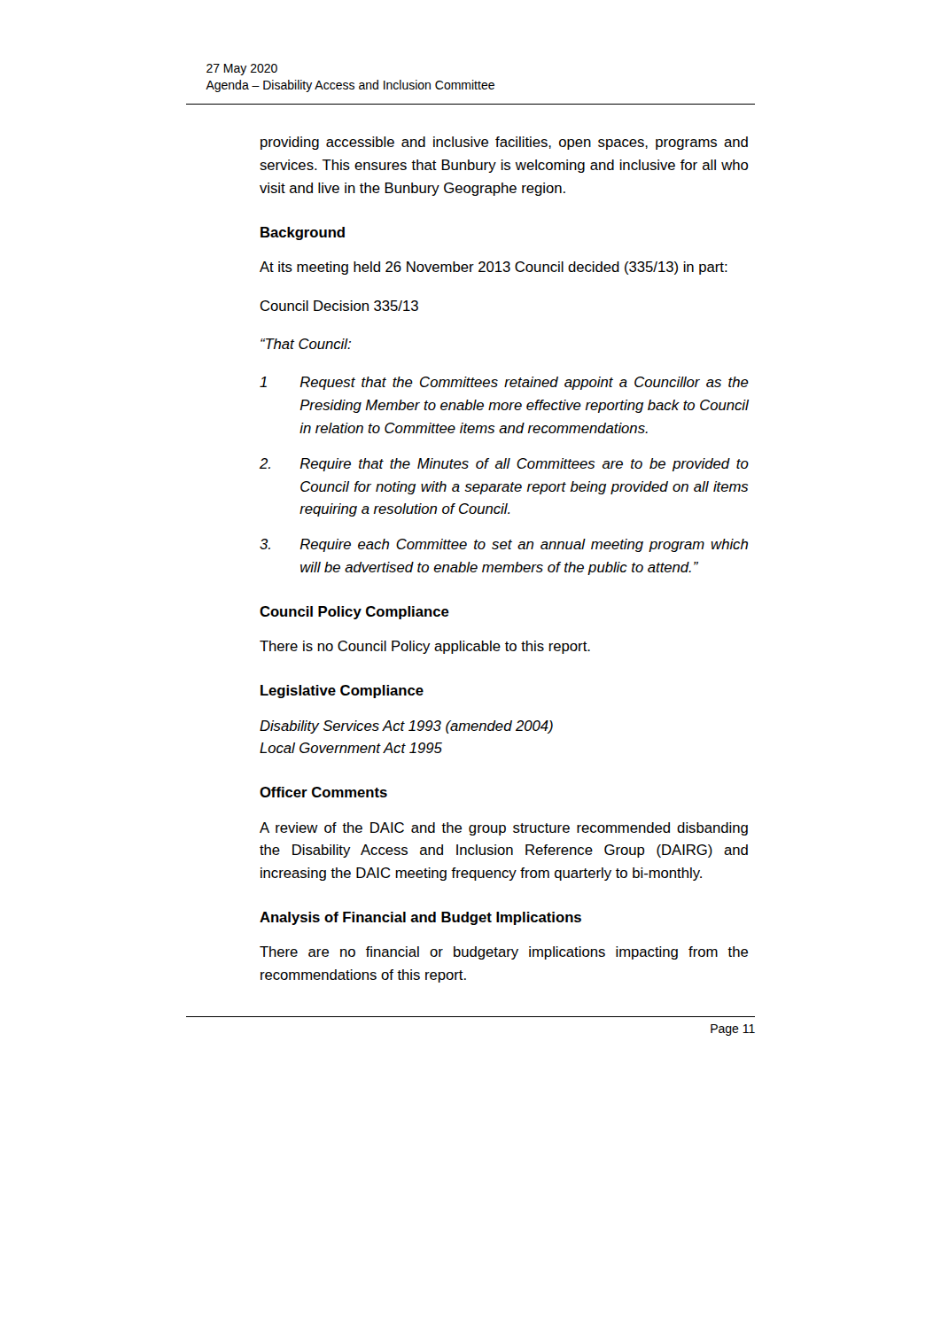27 May 2020
Agenda – Disability Access and Inclusion Committee
providing accessible and inclusive facilities, open spaces, programs and services. This ensures that Bunbury is welcoming and inclusive for all who visit and live in the Bunbury Geographe region.
Background
At its meeting held 26 November 2013 Council decided (335/13) in part:
Council Decision 335/13
“That Council:
1 Request that the Committees retained appoint a Councillor as the Presiding Member to enable more effective reporting back to Council in relation to Committee items and recommendations.
2. Require that the Minutes of all Committees are to be provided to Council for noting with a separate report being provided on all items requiring a resolution of Council.
3. Require each Committee to set an annual meeting program which will be advertised to enable members of the public to attend.”
Council Policy Compliance
There is no Council Policy applicable to this report.
Legislative Compliance
Disability Services Act 1993 (amended 2004)
Local Government Act 1995
Officer Comments
A review of the DAIC and the group structure recommended disbanding the Disability Access and Inclusion Reference Group (DAIRG) and increasing the DAIC meeting frequency from quarterly to bi-monthly.
Analysis of Financial and Budget Implications
There are no financial or budgetary implications impacting from the recommendations of this report.
Page 11